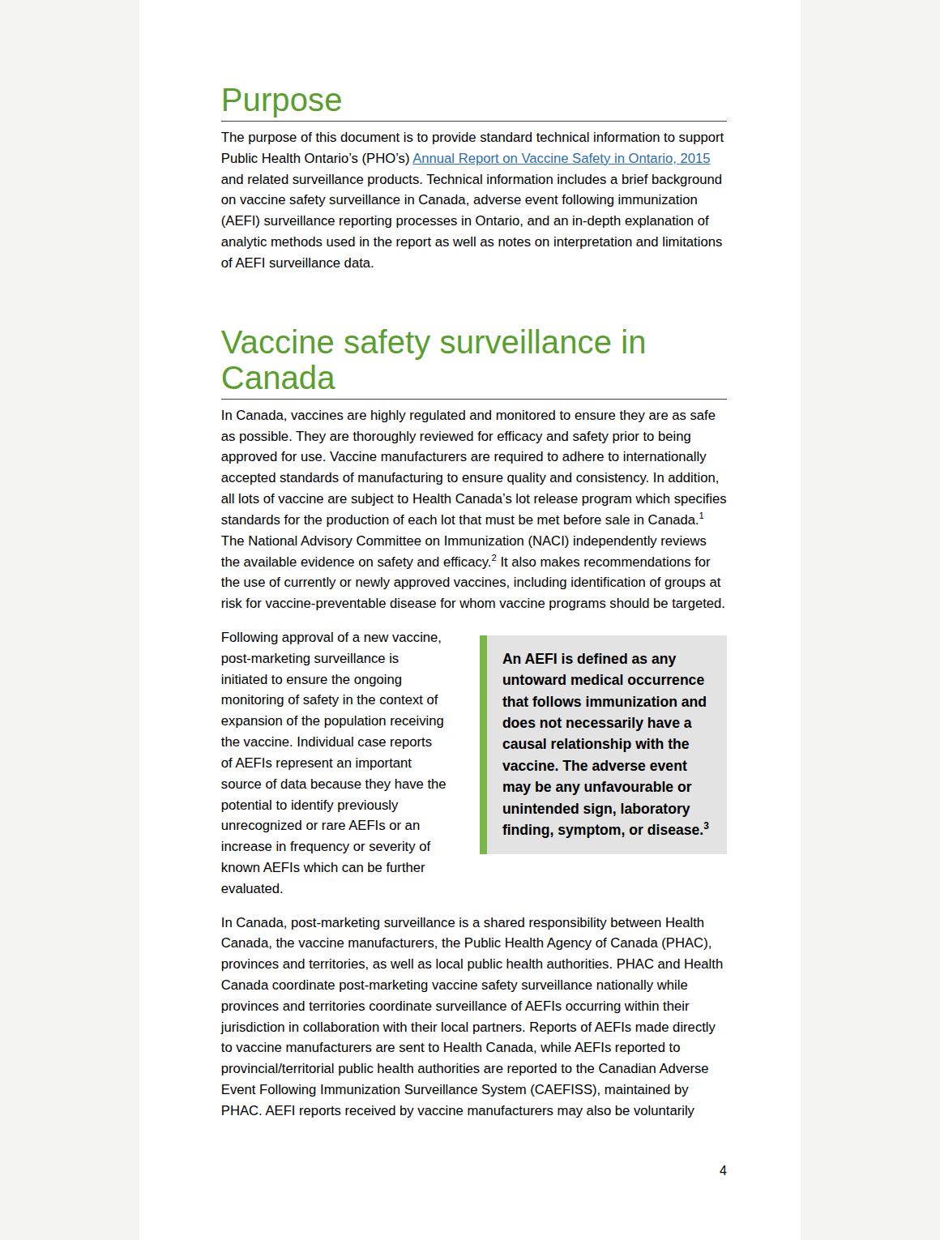Purpose
The purpose of this document is to provide standard technical information to support Public Health Ontario’s (PHO’s) Annual Report on Vaccine Safety in Ontario, 2015 and related surveillance products. Technical information includes a brief background on vaccine safety surveillance in Canada, adverse event following immunization (AEFI) surveillance reporting processes in Ontario, and an in-depth explanation of analytic methods used in the report as well as notes on interpretation and limitations of AEFI surveillance data.
Vaccine safety surveillance in Canada
In Canada, vaccines are highly regulated and monitored to ensure they are as safe as possible. They are thoroughly reviewed for efficacy and safety prior to being approved for use. Vaccine manufacturers are required to adhere to internationally accepted standards of manufacturing to ensure quality and consistency. In addition, all lots of vaccine are subject to Health Canada’s lot release program which specifies standards for the production of each lot that must be met before sale in Canada.1 The National Advisory Committee on Immunization (NACI) independently reviews the available evidence on safety and efficacy.2 It also makes recommendations for the use of currently or newly approved vaccines, including identification of groups at risk for vaccine-preventable disease for whom vaccine programs should be targeted.
Following approval of a new vaccine, post-marketing surveillance is initiated to ensure the ongoing monitoring of safety in the context of expansion of the population receiving the vaccine. Individual case reports of AEFIs represent an important source of data because they have the potential to identify previously unrecognized or rare AEFIs or an increase in frequency or severity of known AEFIs which can be further evaluated.
An AEFI is defined as any untoward medical occurrence that follows immunization and does not necessarily have a causal relationship with the vaccine. The adverse event may be any unfavourable or unintended sign, laboratory finding, symptom, or disease.3
In Canada, post-marketing surveillance is a shared responsibility between Health Canada, the vaccine manufacturers, the Public Health Agency of Canada (PHAC), provinces and territories, as well as local public health authorities. PHAC and Health Canada coordinate post-marketing vaccine safety surveillance nationally while provinces and territories coordinate surveillance of AEFIs occurring within their jurisdiction in collaboration with their local partners. Reports of AEFIs made directly to vaccine manufacturers are sent to Health Canada, while AEFIs reported to provincial/territorial public health authorities are reported to the Canadian Adverse Event Following Immunization Surveillance System (CAEFISS), maintained by PHAC. AEFI reports received by vaccine manufacturers may also be voluntarily
4